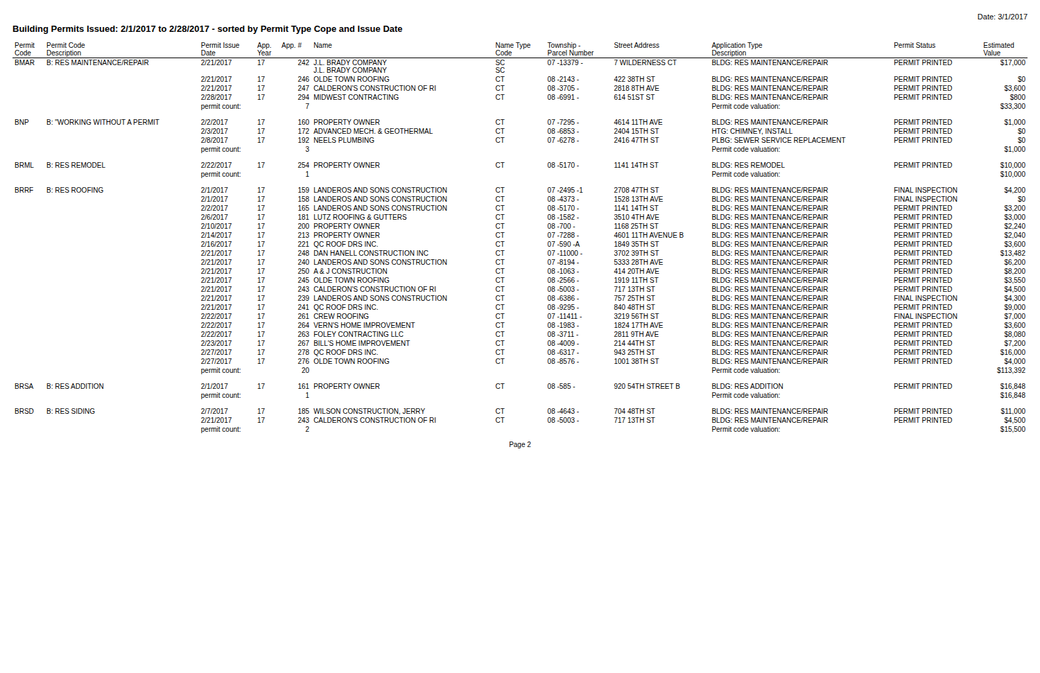Date: 3/1/2017
Building Permits Issued: 2/1/2017 to 2/28/2017 - sorted by Permit Type Cope and Issue Date
| Permit Code | Permit Code Description | Permit Issue Date | App. Year | App. # | Name | Name Type Code | Township - Parcel Number | Street Address | Application Type Description | Permit Status | Estimated Value |
| --- | --- | --- | --- | --- | --- | --- | --- | --- | --- | --- | --- |
| BMAR | B: RES MAINTENANCE/REPAIR | 2/21/2017 | 17 | 242 | J.L. BRADY COMPANY J.L. BRADY COMPANY | SC SC | 07 -13379 - | 7 WILDERNESS CT | BLDG: RES MAINTENANCE/REPAIR | PERMIT PRINTED | $17,000 |
| | | 2/21/2017 | 17 | 246 | OLDE TOWN ROOFING | CT | 08 -2143 - | 422 38TH ST | BLDG: RES MAINTENANCE/REPAIR | PERMIT PRINTED | $0 |
| | | 2/21/2017 | 17 | 247 | CALDERON'S CONSTRUCTION OF RI | CT | 08 -3705 - | 2818 8TH AVE | BLDG: RES MAINTENANCE/REPAIR | PERMIT PRINTED | $3,600 |
| | | 2/28/2017 | 17 | 294 | MIDWEST CONTRACTING | CT | 08 -6991 - | 614 51ST ST | BLDG: RES MAINTENANCE/REPAIR | PERMIT PRINTED | $800 |
| | | permit count: | 7 | | | | | Permit code valuation: | $33,300 |
| BNP | B: "WORKING WITHOUT A PERMIT | 2/2/2017 | 17 | 160 | PROPERTY OWNER | CT | 07 -7295 - | 4614 11TH AVE | BLDG: RES MAINTENANCE/REPAIR | PERMIT PRINTED | $1,000 |
| | | 2/3/2017 | 17 | 172 | ADVANCED MECH. & GEOTHERMAL | CT | 08 -6853 - | 2404 15TH ST | HTG: CHIMNEY, INSTALL | PERMIT PRINTED | $0 |
| | | 2/8/2017 | 17 | 192 | NEELS PLUMBING | CT | 07 -6278 - | 2416 47TH ST | PLBG: SEWER SERVICE REPLACEMENT | PERMIT PRINTED | $0 |
| | | permit count: | 3 | | | | | Permit code valuation: | $1,000 |
| BRML | B: RES REMODEL | 2/22/2017 | 17 | 254 | PROPERTY OWNER | CT | 08 -5170 - | 1141 14TH ST | BLDG: RES REMODEL | PERMIT PRINTED | $10,000 |
| | | permit count: | 1 | | | | | Permit code valuation: | $10,000 |
| BRRF | B: RES ROOFING | 2/1/2017 | 17 | 159 | LANDEROS AND SONS CONSTRUCTION | CT | 07 -2495 -1 | 2708 47TH ST | BLDG: RES MAINTENANCE/REPAIR | FINAL INSPECTION | $4,200 |
| | | 2/1/2017 | 17 | 158 | LANDEROS AND SONS CONSTRUCTION | CT | 08 -4373 - | 1528 13TH AVE | BLDG: RES MAINTENANCE/REPAIR | FINAL INSPECTION | $0 |
| | | 2/2/2017 | 17 | 165 | LANDEROS AND SONS CONSTRUCTION | CT | 08 -5170 - | 1141 14TH ST | BLDG: RES MAINTENANCE/REPAIR | PERMIT PRINTED | $3,200 |
| | | 2/6/2017 | 17 | 181 | LUTZ ROOFING & GUTTERS | CT | 08 -1582 - | 3510 4TH AVE | BLDG: RES MAINTENANCE/REPAIR | PERMIT PRINTED | $3,000 |
| | | 2/10/2017 | 17 | 200 | PROPERTY OWNER | CT | 08 -700 - | 1168 25TH ST | BLDG: RES MAINTENANCE/REPAIR | PERMIT PRINTED | $2,240 |
| | | 2/14/2017 | 17 | 213 | PROPERTY OWNER | CT | 07 -7288 - | 4601 11TH AVENUE B | BLDG: RES MAINTENANCE/REPAIR | PERMIT PRINTED | $2,040 |
| | | 2/16/2017 | 17 | 221 | QC ROOF DRS INC. | CT | 07 -590 -A | 1849 35TH ST | BLDG: RES MAINTENANCE/REPAIR | PERMIT PRINTED | $3,600 |
| | | 2/21/2017 | 17 | 248 | DAN HANELL CONSTRUCTION INC | CT | 07 -11000 - | 3702 39TH ST | BLDG: RES MAINTENANCE/REPAIR | PERMIT PRINTED | $13,482 |
| | | 2/21/2017 | 17 | 240 | LANDEROS AND SONS CONSTRUCTION | CT | 07 -8194 - | 5333 28TH AVE | BLDG: RES MAINTENANCE/REPAIR | PERMIT PRINTED | $6,200 |
| | | 2/21/2017 | 17 | 250 | A & J CONSTRUCTION | CT | 08 -1063 - | 414 20TH AVE | BLDG: RES MAINTENANCE/REPAIR | PERMIT PRINTED | $8,200 |
| | | 2/21/2017 | 17 | 245 | OLDE TOWN ROOFING | CT | 08 -2566 - | 1919 11TH ST | BLDG: RES MAINTENANCE/REPAIR | PERMIT PRINTED | $3,550 |
| | | 2/21/2017 | 17 | 243 | CALDERON'S CONSTRUCTION OF RI | CT | 08 -5003 - | 717 13TH ST | BLDG: RES MAINTENANCE/REPAIR | PERMIT PRINTED | $4,500 |
| | | 2/21/2017 | 17 | 239 | LANDEROS AND SONS CONSTRUCTION | CT | 08 -6386 - | 757 25TH ST | BLDG: RES MAINTENANCE/REPAIR | FINAL INSPECTION | $4,300 |
| | | 2/21/2017 | 17 | 241 | QC ROOF DRS INC. | CT | 08 -9295 - | 840 48TH ST | BLDG: RES MAINTENANCE/REPAIR | PERMIT PRINTED | $9,000 |
| | | 2/22/2017 | 17 | 261 | CREW ROOFING | CT | 07 -11411 - | 3219 56TH ST | BLDG: RES MAINTENANCE/REPAIR | FINAL INSPECTION | $7,000 |
| | | 2/22/2017 | 17 | 264 | VERN'S HOME IMPROVEMENT | CT | 08 -1983 - | 1824 17TH AVE | BLDG: RES MAINTENANCE/REPAIR | PERMIT PRINTED | $3,600 |
| | | 2/22/2017 | 17 | 263 | FOLEY CONTRACTING LLC | CT | 08 -3711 - | 2811 9TH AVE | BLDG: RES MAINTENANCE/REPAIR | PERMIT PRINTED | $8,080 |
| | | 2/23/2017 | 17 | 267 | BILL'S HOME IMPROVEMENT | CT | 08 -4009 - | 214 44TH ST | BLDG: RES MAINTENANCE/REPAIR | PERMIT PRINTED | $7,200 |
| | | 2/27/2017 | 17 | 278 | QC ROOF DRS INC. | CT | 08 -6317 - | 943 25TH ST | BLDG: RES MAINTENANCE/REPAIR | PERMIT PRINTED | $16,000 |
| | | 2/27/2017 | 17 | 276 | OLDE TOWN ROOFING | CT | 08 -8576 - | 1001 38TH ST | BLDG: RES MAINTENANCE/REPAIR | PERMIT PRINTED | $4,000 |
| | | permit count: | 20 | | | | | Permit code valuation: | $113,392 |
| BRSA | B: RES ADDITION | 2/1/2017 | 17 | 161 | PROPERTY OWNER | CT | 08 -585 - | 920 54TH STREET B | BLDG: RES ADDITION | PERMIT PRINTED | $16,848 |
| | | permit count: | 1 | | | | | Permit code valuation: | $16,848 |
| BRSD | B: RES SIDING | 2/7/2017 | 17 | 185 | WILSON CONSTRUCTION, JERRY | CT | 08 -4643 - | 704 48TH ST | BLDG: RES MAINTENANCE/REPAIR | PERMIT PRINTED | $11,000 |
| | | 2/21/2017 | 17 | 243 | CALDERON'S CONSTRUCTION OF RI | CT | 08 -5003 - | 717 13TH ST | BLDG: RES MAINTENANCE/REPAIR | PERMIT PRINTED | $4,500 |
| | | permit count: | 2 | | | | | Permit code valuation: | $15,500 |
Page 2